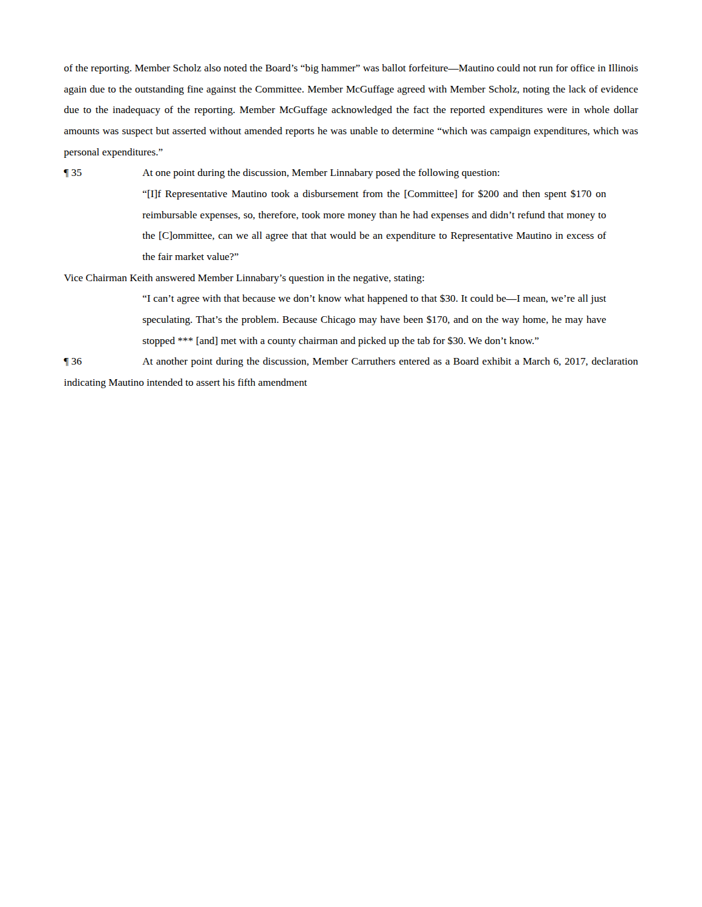of the reporting. Member Scholz also noted the Board’s “big hammer” was ballot forfeiture—Mautino could not run for office in Illinois again due to the outstanding fine against the Committee. Member McGuffage agreed with Member Scholz, noting the lack of evidence due to the inadequacy of the reporting. Member McGuffage acknowledged the fact the reported expenditures were in whole dollar amounts was suspect but asserted without amended reports he was unable to determine “which was campaign expenditures, which was personal expenditures.”
¶ 35 At one point during the discussion, Member Linnabary posed the following question:
“[I]f Representative Mautino took a disbursement from the [Committee] for $200 and then spent $170 on reimbursable expenses, so, therefore, took more money than he had expenses and didn’t refund that money to the [C]ommittee, can we all agree that that would be an expenditure to Representative Mautino in excess of the fair market value?”
Vice Chairman Keith answered Member Linnabary’s question in the negative, stating:
“I can’t agree with that because we don’t know what happened to that $30. It could be—I mean, we’re all just speculating. That’s the problem. Because Chicago may have been $170, and on the way home, he may have stopped *** [and] met with a county chairman and picked up the tab for $30. We don’t know.”
¶ 36 At another point during the discussion, Member Carruthers entered as a Board exhibit a March 6, 2017, declaration indicating Mautino intended to assert his fifth amendment